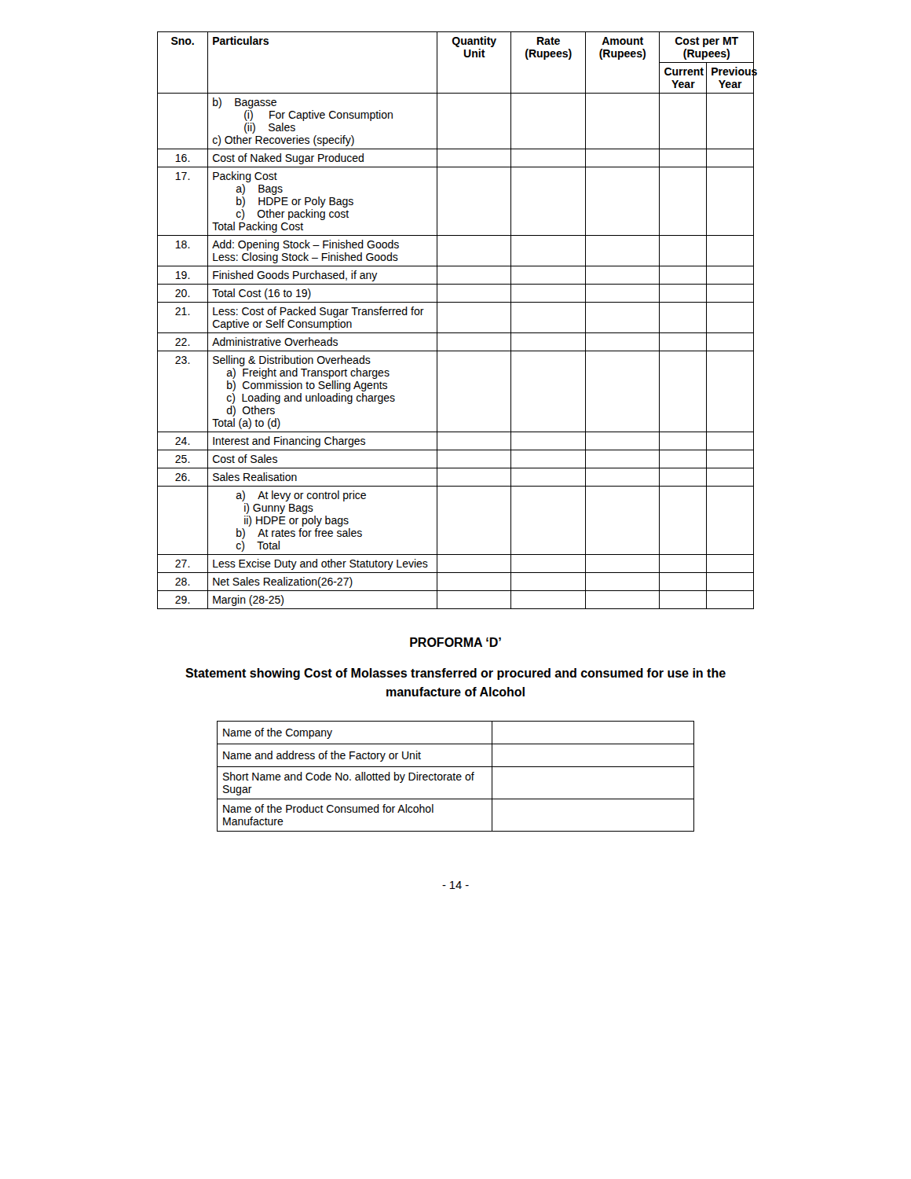| Sno. | Particulars | Quantity Unit | Rate (Rupees) | Amount (Rupees) | Cost per MT (Rupees) |
| --- | --- | --- | --- | --- | --- |
| Current Year | Previous Year |
| | b) Bagasse (i) For Captive Consumption (ii) Sales c) Other Recoveries (specify) | | | | | |
| 16. | Cost of Naked Sugar Produced | | | | | |
| 17. | Packing Cost a) Bags b) HDPE or Poly Bags c) Other packing cost Total Packing Cost | | | | | |
| 18. | Add: Opening Stock – Finished Goods Less: Closing Stock – Finished Goods | | | | | |
| 19. | Finished Goods Purchased, if any | | | | | |
| 20. | Total Cost (16 to 19) | | | | | |
| 21. | Less: Cost of Packed Sugar Transferred for Captive or Self Consumption | | | | | |
| 22. | Administrative Overheads | | | | | |
| 23. | Selling & Distribution Overheads a) Freight and Transport charges b) Commission to Selling Agents c) Loading and unloading charges d) Others Total (a) to (d) | | | | | |
| 24. | Interest and Financing Charges | | | | | |
| 25. | Cost of Sales | | | | | |
| 26. | Sales Realisation | | | | | |
| | a) At levy or control price i) Gunny Bags ii) HDPE or poly bags b) At rates for free sales c) Total | | | | | |
| 27. | Less Excise Duty and other Statutory Levies | | | | | |
| 28. | Net Sales Realization(26-27) | | | | | |
| 29. | Margin (28-25) | | | | | |
PROFORMA ‘D’
Statement showing Cost of Molasses transferred or procured and consumed for use in the manufacture of Alcohol
| Name of the Company | |
| Name and address of the Factory or Unit | |
| Short Name and Code No. allotted by Directorate of Sugar | |
| Name of the Product Consumed for Alcohol Manufacture | |
- 14 -